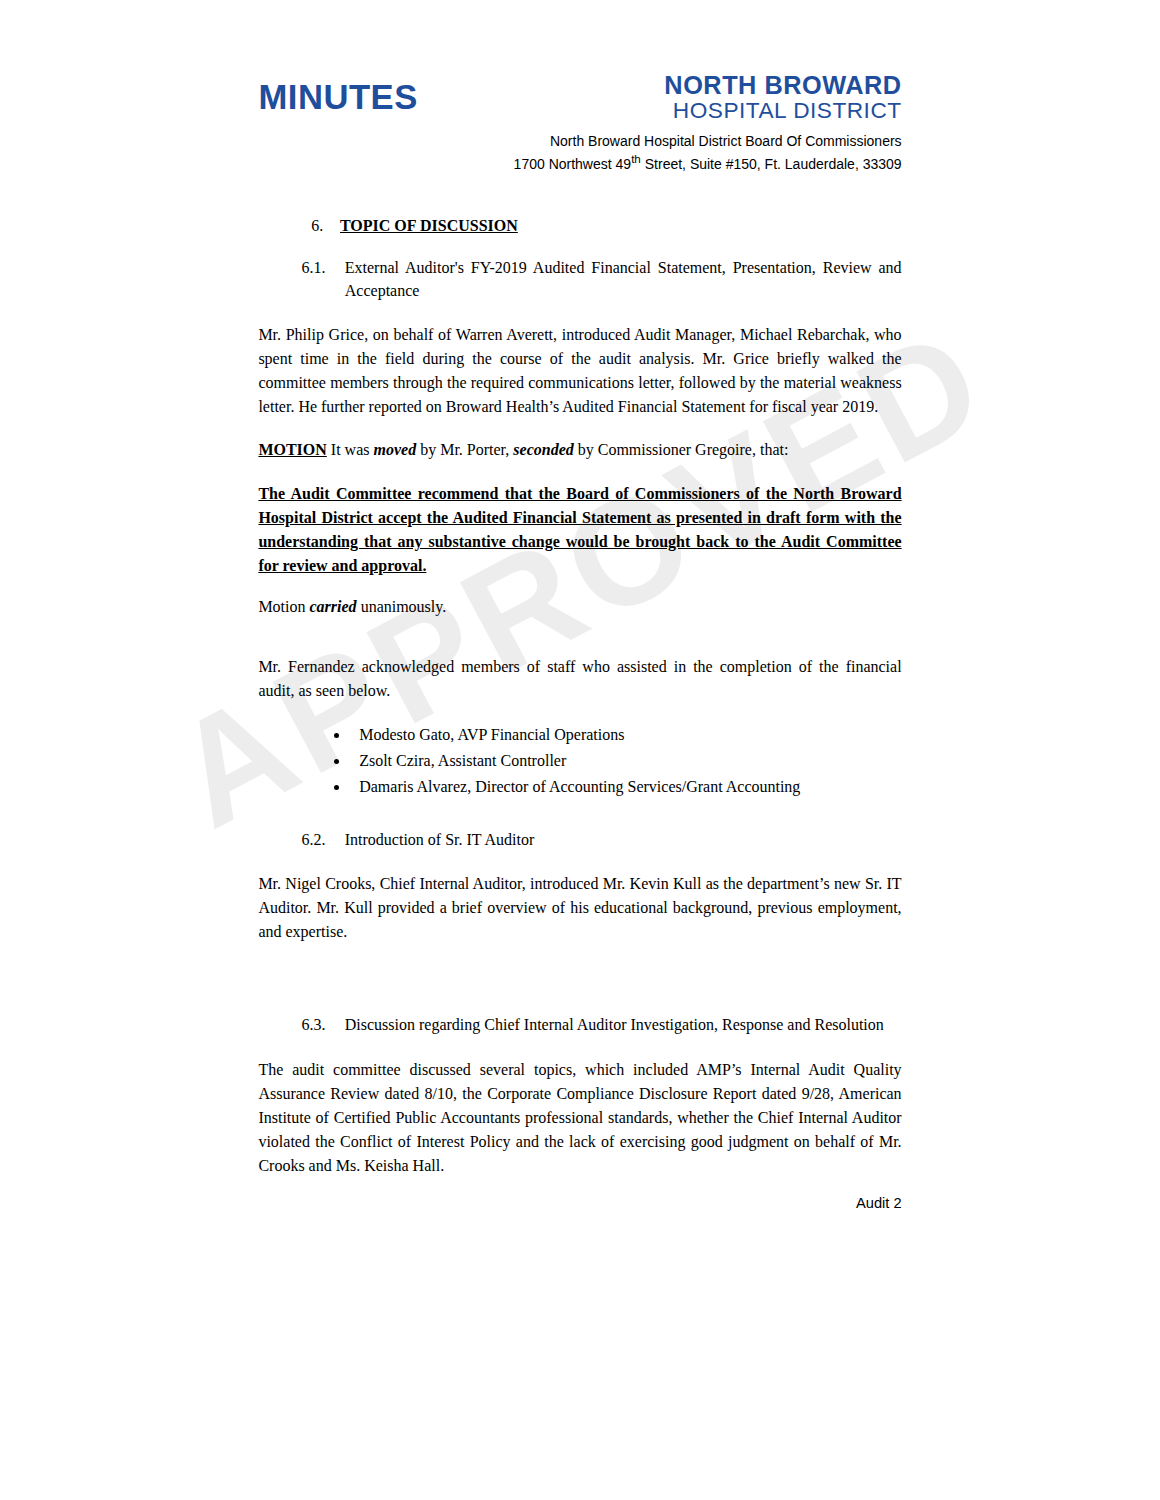APPROVED
MINUTES
NORTH BROWARD
HOSPITAL DISTRICT
North Broward Hospital District Board Of Commissioners
1700 Northwest 49th Street, Suite #150, Ft. Lauderdale, 33309
6. TOPIC OF DISCUSSION
6.1. External Auditor's FY-2019 Audited Financial Statement, Presentation, Review and Acceptance
Mr. Philip Grice, on behalf of Warren Averett, introduced Audit Manager, Michael Rebarchak, who spent time in the field during the course of the audit analysis. Mr. Grice briefly walked the committee members through the required communications letter, followed by the material weakness letter. He further reported on Broward Health’s Audited Financial Statement for fiscal year 2019.
MOTION It was moved by Mr. Porter, seconded by Commissioner Gregoire, that:
The Audit Committee recommend that the Board of Commissioners of the North Broward Hospital District accept the Audited Financial Statement as presented in draft form with the understanding that any substantive change would be brought back to the Audit Committee for review and approval.
Motion carried unanimously.
Mr. Fernandez acknowledged members of staff who assisted in the completion of the financial audit, as seen below.
Modesto Gato, AVP Financial Operations
Zsolt Czira, Assistant Controller
Damaris Alvarez, Director of Accounting Services/Grant Accounting
6.2. Introduction of Sr. IT Auditor
Mr. Nigel Crooks, Chief Internal Auditor, introduced Mr. Kevin Kull as the department’s new Sr. IT Auditor. Mr. Kull provided a brief overview of his educational background, previous employment, and expertise.
6.3. Discussion regarding Chief Internal Auditor Investigation, Response and Resolution
The audit committee discussed several topics, which included AMP’s Internal Audit Quality Assurance Review dated 8/10, the Corporate Compliance Disclosure Report dated 9/28, American Institute of Certified Public Accountants professional standards, whether the Chief Internal Auditor violated the Conflict of Interest Policy and the lack of exercising good judgment on behalf of Mr. Crooks and Ms. Keisha Hall.
Audit 2